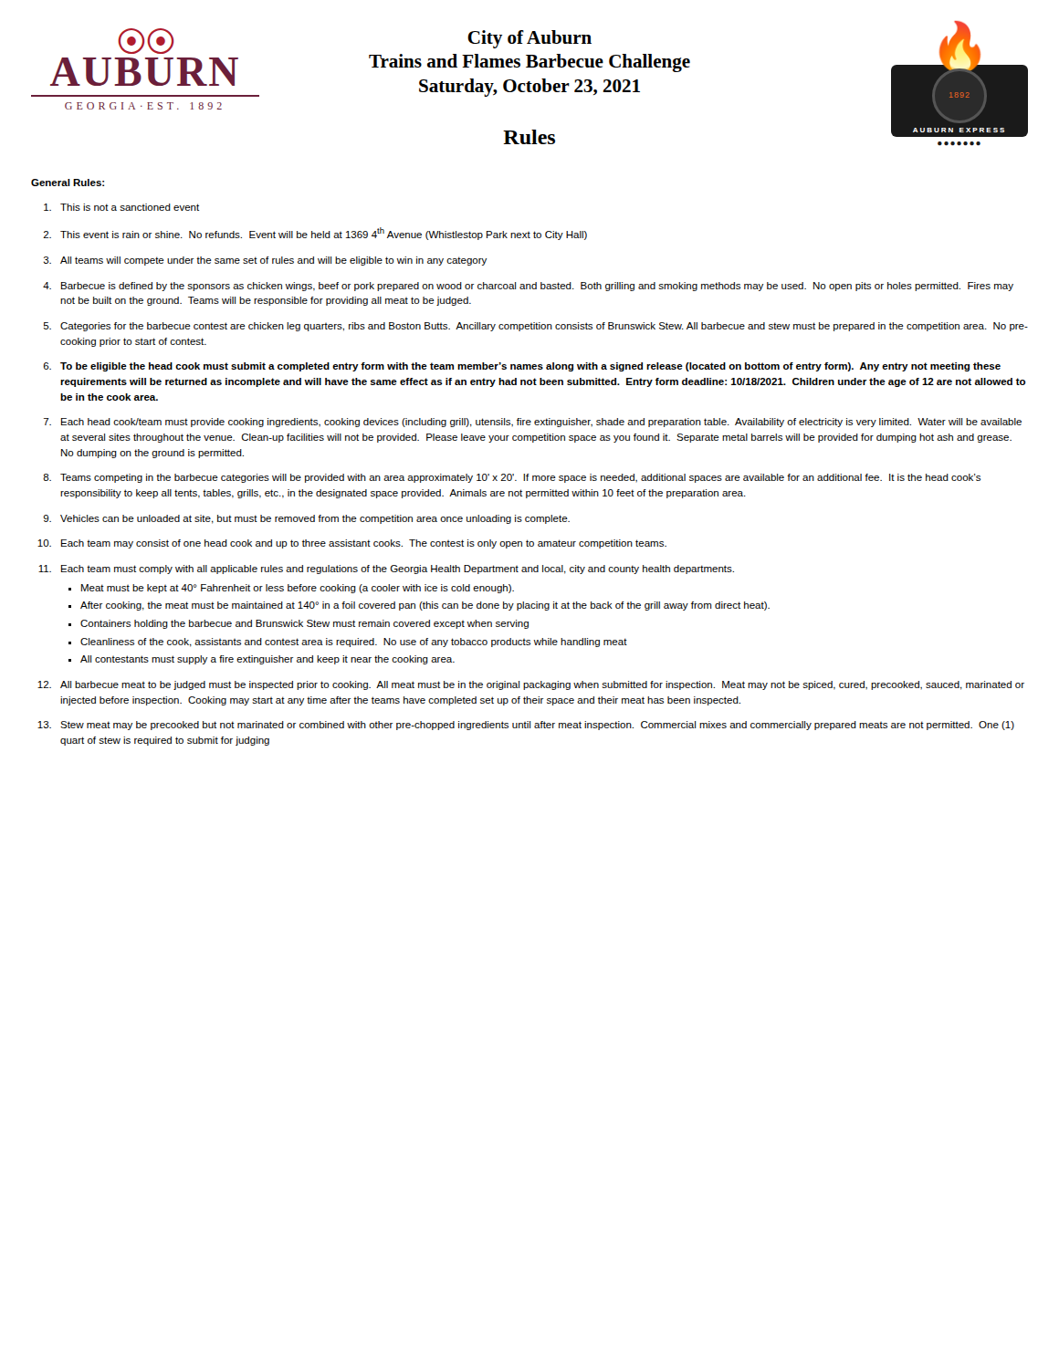⦿⦿
AUBURN
GEORGIA·EST. 1892
City of Auburn
Trains and Flames Barbecue Challenge
Saturday, October 23, 2021
Rules
🔥
1892
AUBURN EXPRESS
●●●●●●●
General Rules:
This is not a sanctioned event
This event is rain or shine. No refunds. Event will be held at 1369 4th Avenue (Whistlestop Park next to City Hall)
All teams will compete under the same set of rules and will be eligible to win in any category
Barbecue is defined by the sponsors as chicken wings, beef or pork prepared on wood or charcoal and basted. Both grilling and smoking methods may be used. No open pits or holes permitted. Fires may not be built on the ground. Teams will be responsible for providing all meat to be judged.
Categories for the barbecue contest are chicken leg quarters, ribs and Boston Butts. Ancillary competition consists of Brunswick Stew. All barbecue and stew must be prepared in the competition area. No pre-cooking prior to start of contest.
To be eligible the head cook must submit a completed entry form with the team member’s names along with a signed release (located on bottom of entry form). Any entry not meeting these requirements will be returned as incomplete and will have the same effect as if an entry had not been submitted. Entry form deadline: 10/18/2021. Children under the age of 12 are not allowed to be in the cook area.
Each head cook/team must provide cooking ingredients, cooking devices (including grill), utensils, fire extinguisher, shade and preparation table. Availability of electricity is very limited. Water will be available at several sites throughout the venue. Clean-up facilities will not be provided. Please leave your competition space as you found it. Separate metal barrels will be provided for dumping hot ash and grease. No dumping on the ground is permitted.
Teams competing in the barbecue categories will be provided with an area approximately 10' x 20'. If more space is needed, additional spaces are available for an additional fee. It is the head cook’s responsibility to keep all tents, tables, grills, etc., in the designated space provided. Animals are not permitted within 10 feet of the preparation area.
Vehicles can be unloaded at site, but must be removed from the competition area once unloading is complete.
Each team may consist of one head cook and up to three assistant cooks. The contest is only open to amateur competition teams.
Each team must comply with all applicable rules and regulations of the Georgia Health Department and local, city and county health departments.
Meat must be kept at 40° Fahrenheit or less before cooking (a cooler with ice is cold enough).
After cooking, the meat must be maintained at 140° in a foil covered pan (this can be done by placing it at the back of the grill away from direct heat).
Containers holding the barbecue and Brunswick Stew must remain covered except when serving
Cleanliness of the cook, assistants and contest area is required. No use of any tobacco products while handling meat
All contestants must supply a fire extinguisher and keep it near the cooking area.
All barbecue meat to be judged must be inspected prior to cooking. All meat must be in the original packaging when submitted for inspection. Meat may not be spiced, cured, precooked, sauced, marinated or injected before inspection. Cooking may start at any time after the teams have completed set up of their space and their meat has been inspected.
Stew meat may be precooked but not marinated or combined with other pre-chopped ingredients until after meat inspection. Commercial mixes and commercially prepared meats are not permitted. One (1) quart of stew is required to submit for judging